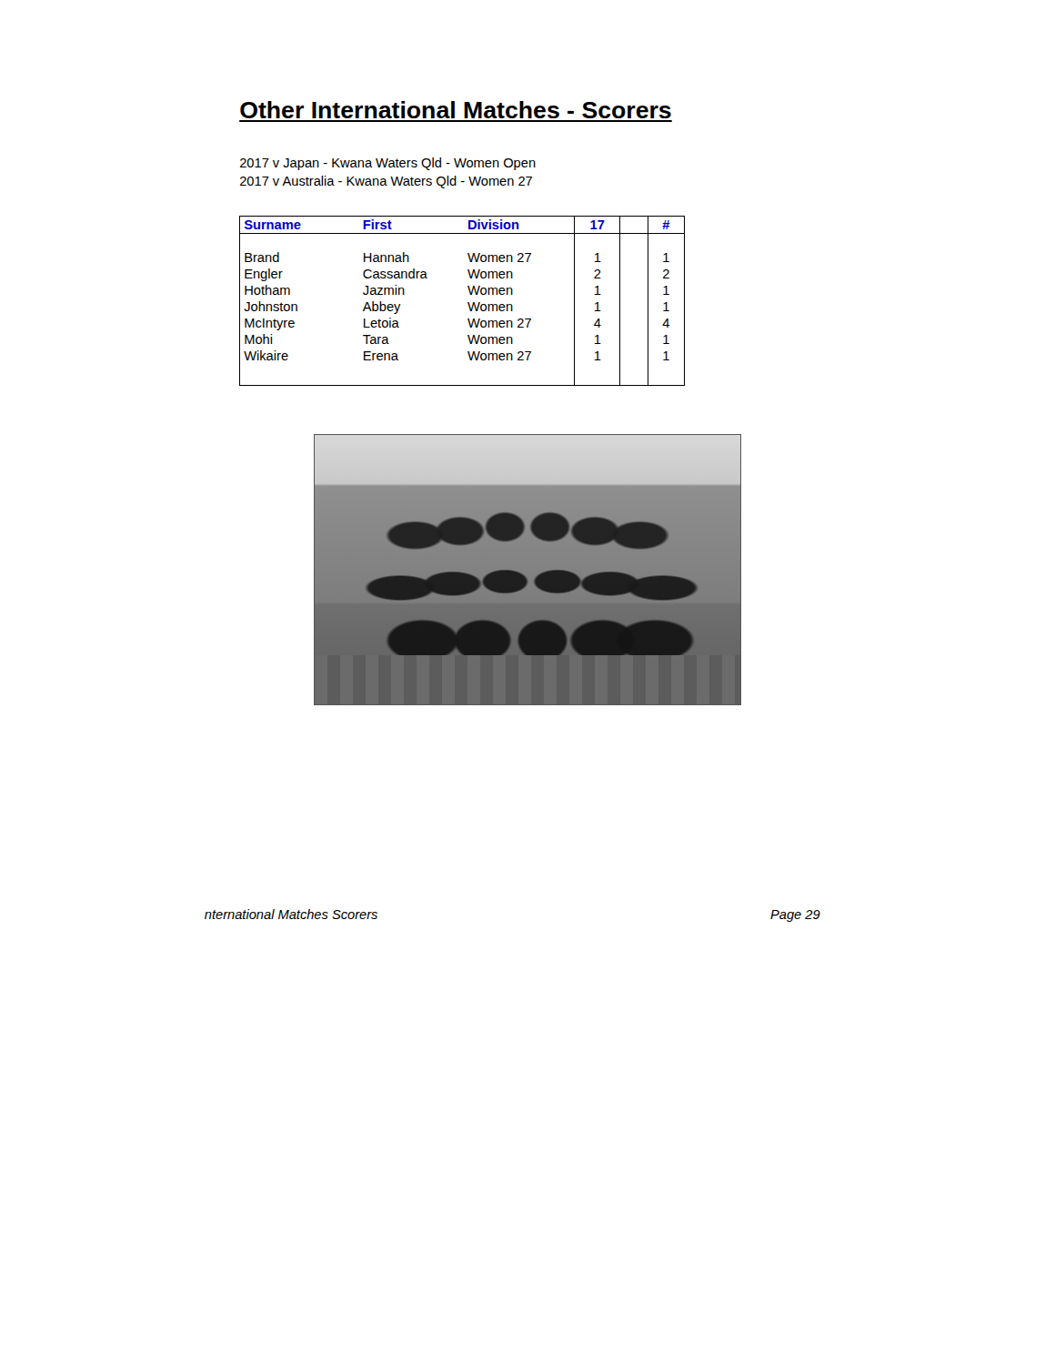Other International Matches - Scorers
2017 v Japan - Kwana Waters Qld - Women Open
2017 v Australia - Kwana Waters Qld - Women 27
| Surname | First | Division | 17 | | # |
| --- | --- | --- | --- | --- | --- |
| Brand | Hannah | Women 27 | 1 | | 1 |
| Engler | Cassandra | Women | 2 | | 2 |
| Hotham | Jazmin | Women | 1 | | 1 |
| Johnston | Abbey | Women | 1 | | 1 |
| McIntyre | Letoia | Women 27 | 4 | | 4 |
| Mohi | Tara | Women | 1 | | 1 |
| Wikaire | Erena | Women 27 | 1 | | 1 |
nternational Matches Scorers
Page 29